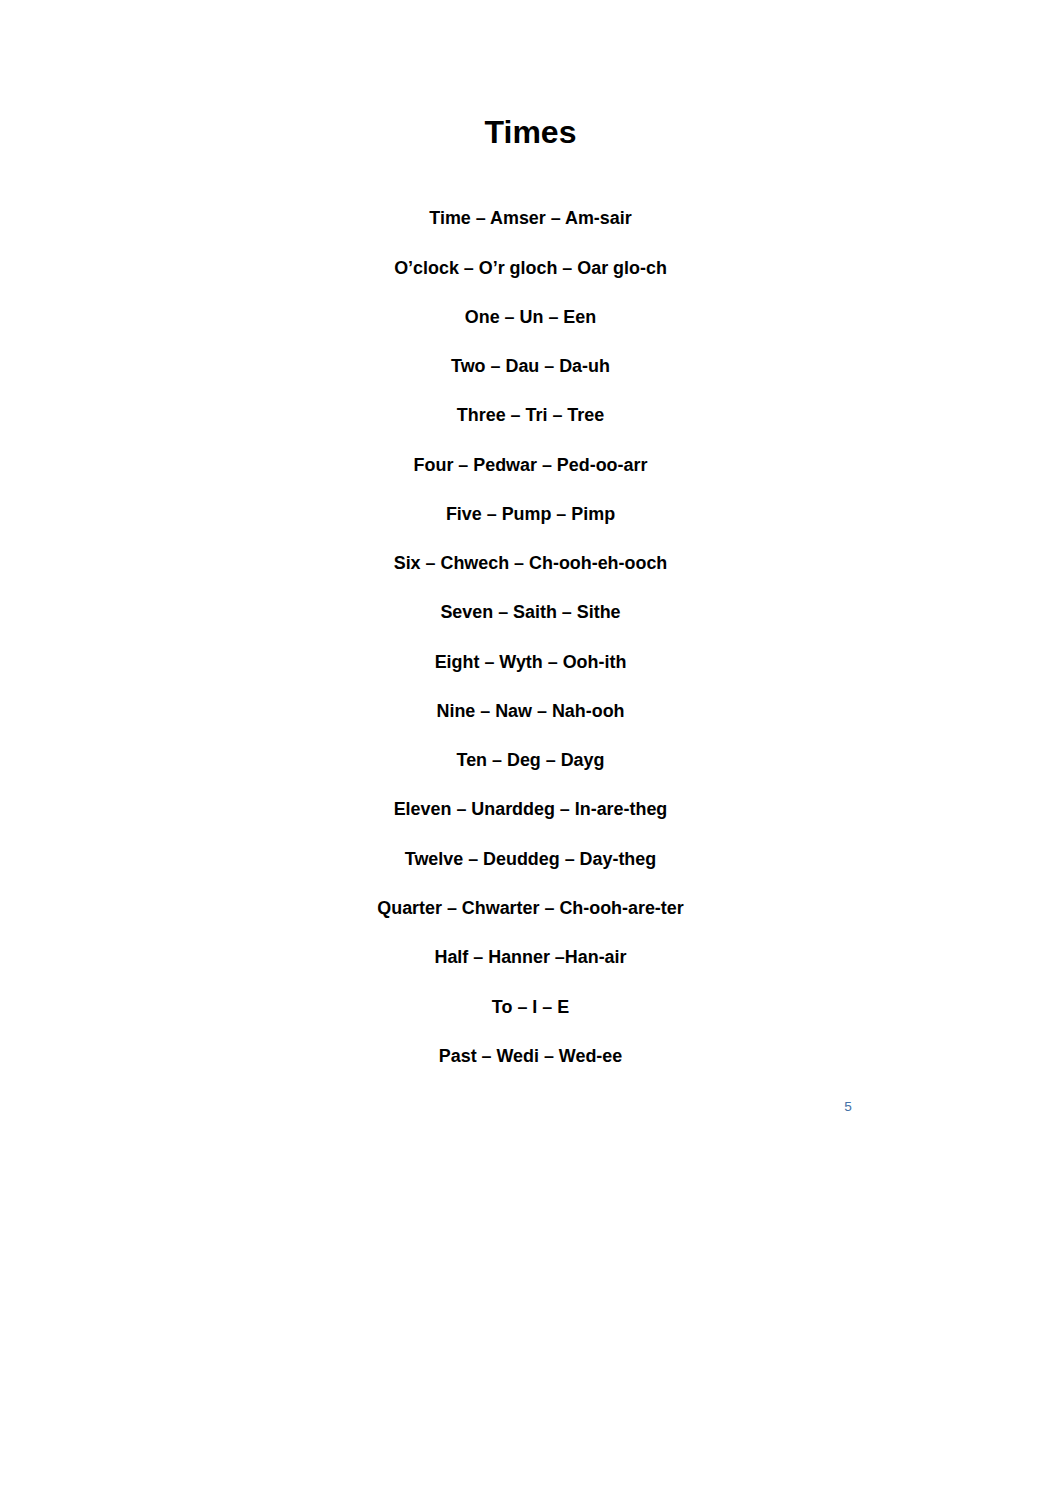Times
Time – Amser – Am-sair
O’clock – O’r gloch – Oar glo-ch
One – Un – Een
Two – Dau – Da-uh
Three – Tri – Tree
Four – Pedwar – Ped-oo-arr
Five – Pump – Pimp
Six – Chwech – Ch-ooh-eh-ooch
Seven – Saith – Sithe
Eight – Wyth – Ooh-ith
Nine – Naw – Nah-ooh
Ten – Deg – Dayg
Eleven – Unarddeg – In-are-theg
Twelve – Deuddeg – Day-theg
Quarter – Chwarter – Ch-ooh-are-ter
Half – Hanner –Han-air
To – I – E
Past – Wedi – Wed-ee
5